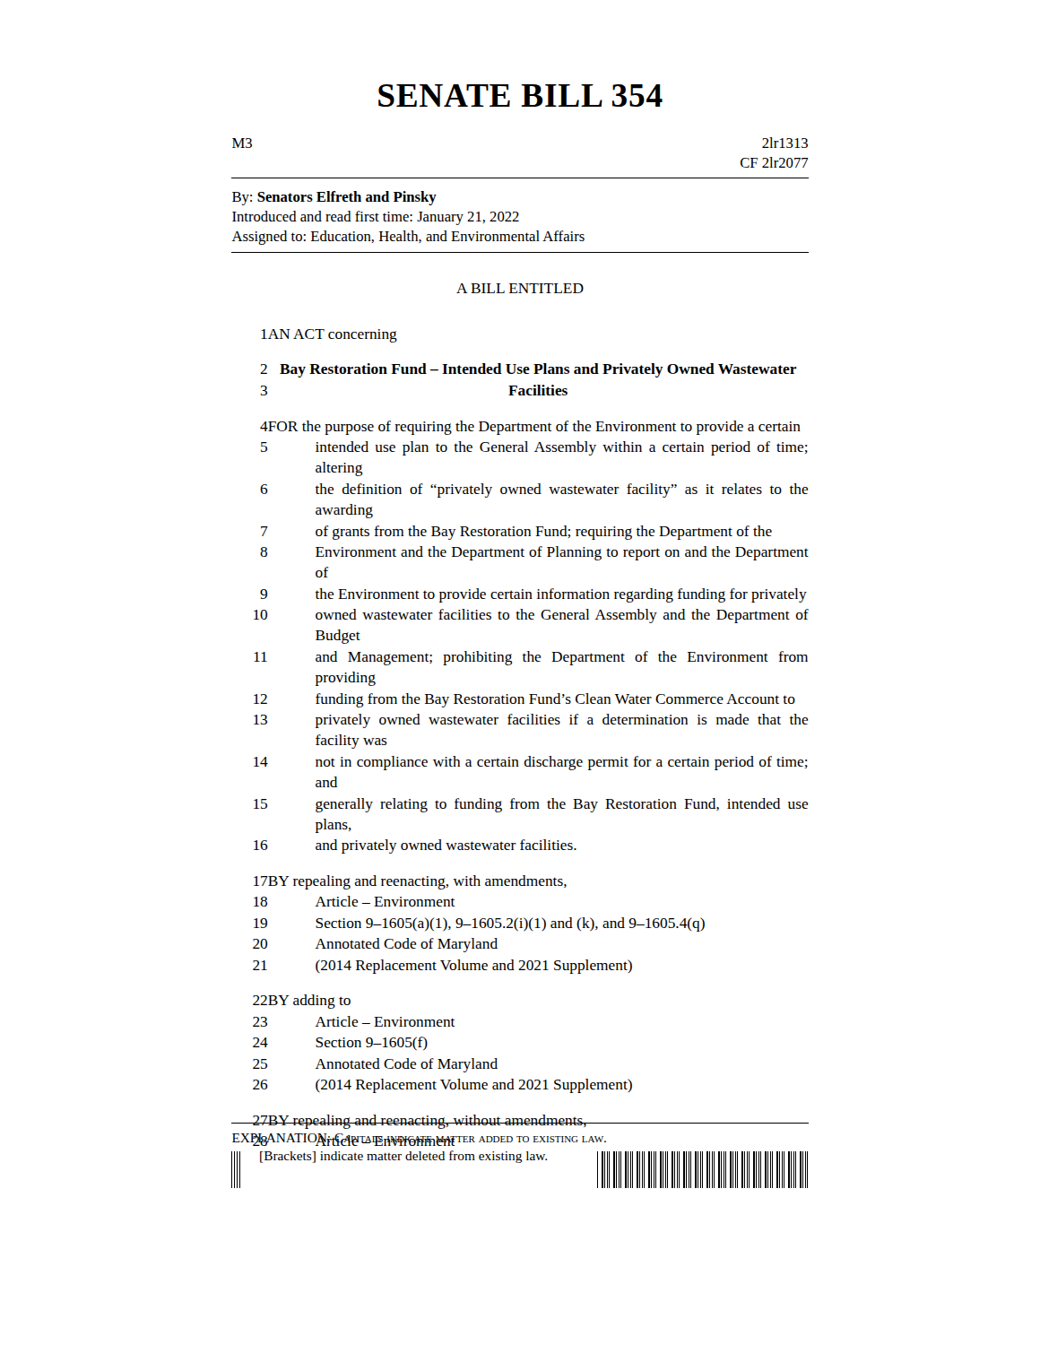SENATE BILL 354
M3
2lr1313
CF 2lr2077
By: Senators Elfreth and Pinsky
Introduced and read first time: January 21, 2022
Assigned to: Education, Health, and Environmental Affairs
A BILL ENTITLED
| 1 | AN ACT concerning |
| 2 | Bay Restoration Fund – Intended Use Plans and Privately Owned Wastewater |
| 3 | Facilities |
| 4 | FOR the purpose of requiring the Department of the Environment to provide a certain |
| 5 | intended use plan to the General Assembly within a certain period of time; altering |
| 6 | the definition of “privately owned wastewater facility” as it relates to the awarding |
| 7 | of grants from the Bay Restoration Fund; requiring the Department of the |
| 8 | Environment and the Department of Planning to report on and the Department of |
| 9 | the Environment to provide certain information regarding funding for privately |
| 10 | owned wastewater facilities to the General Assembly and the Department of Budget |
| 11 | and Management; prohibiting the Department of the Environment from providing |
| 12 | funding from the Bay Restoration Fund’s Clean Water Commerce Account to |
| 13 | privately owned wastewater facilities if a determination is made that the facility was |
| 14 | not in compliance with a certain discharge permit for a certain period of time; and |
| 15 | generally relating to funding from the Bay Restoration Fund, intended use plans, |
| 16 | and privately owned wastewater facilities. |
| 17 | BY repealing and reenacting, with amendments, |
| 18 | Article – Environment |
| 19 | Section 9–1605(a)(1), 9–1605.2(i)(1) and (k), and 9–1605.4(q) |
| 20 | Annotated Code of Maryland |
| 21 | (2014 Replacement Volume and 2021 Supplement) |
| 22 | BY adding to |
| 23 | Article – Environment |
| 24 | Section 9–1605(f) |
| 25 | Annotated Code of Maryland |
| 26 | (2014 Replacement Volume and 2021 Supplement) |
| 27 | BY repealing and reenacting, without amendments, |
| 28 | Article – Environment |
EXPLANATION: Capitals indicate matter added to existing law.
[Brackets] indicate matter deleted from existing law.